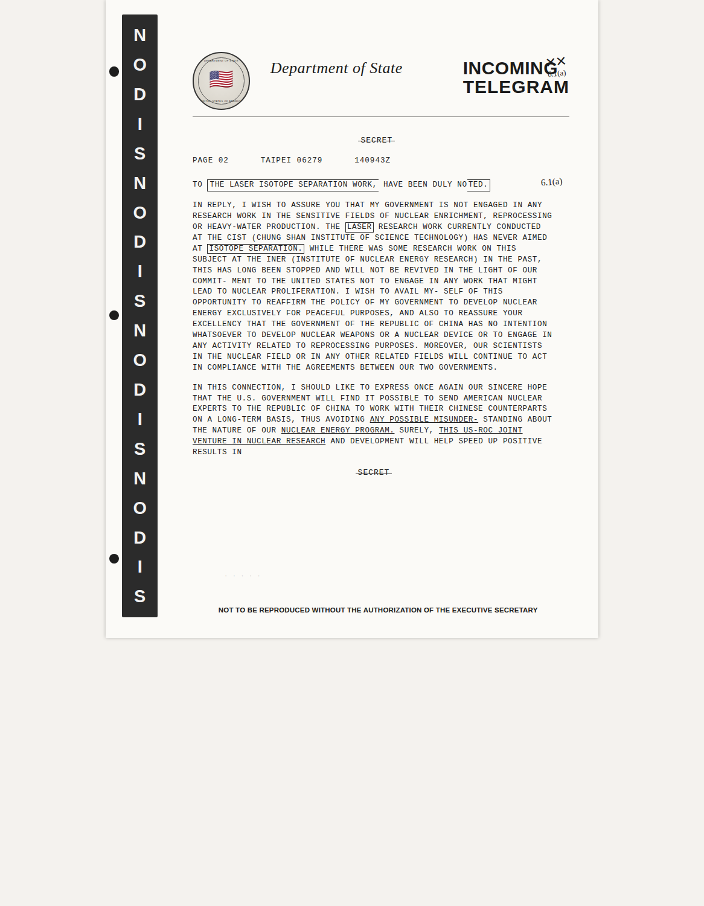NODIS NODIS NODIS NODIS
✕✕ 6.1(a)
6.1(a)
Department of State
🇺🇸
United States of America
Department of State
INCOMING
TELEGRAM
SECRET
PAGE 02 TAIPEI 06279 140943Z
TO THE LASER ISOTOPE SEPARATION WORK, HAVE BEEN DULY NOTED.
IN REPLY, I WISH TO ASSURE YOU THAT MY GOVERNMENT IS NOT ENGAGED IN ANY RESEARCH WORK IN THE SENSITIVE FIELDS OF NUCLEAR ENRICHMENT, REPROCESSING OR HEAVY-WATER PRODUCTION. THE LASER RESEARCH WORK CURRENTLY CONDUCTED AT THE CIST (CHUNG SHAN INSTITUTE OF SCIENCE TECHNOLOGY) HAS NEVER AIMED AT ISOTOPE SEPARATION. WHILE THERE WAS SOME RESEARCH WORK ON THIS SUBJECT AT THE INER (INSTITUTE OF NUCLEAR ENERGY RESEARCH) IN THE PAST, THIS HAS LONG BEEN STOPPED AND WILL NOT BE REVIVED IN THE LIGHT OF OUR COMMIT- MENT TO THE UNITED STATES NOT TO ENGAGE IN ANY WORK THAT MIGHT LEAD TO NUCLEAR PROLIFERATION. I WISH TO AVAIL MY- SELF OF THIS OPPORTUNITY TO REAFFIRM THE POLICY OF MY GOVERNMENT TO DEVELOP NUCLEAR ENERGY EXCLUSIVELY FOR PEACEFUL PURPOSES, AND ALSO TO REASSURE YOUR EXCELLENCY THAT THE GOVERNMENT OF THE REPUBLIC OF CHINA HAS NO INTENTION WHATSOEVER TO DEVELOP NUCLEAR WEAPONS OR A NUCLEAR DEVICE OR TO ENGAGE IN ANY ACTIVITY RELATED TO REPROCESSING PURPOSES. MOREOVER, OUR SCIENTISTS IN THE NUCLEAR FIELD OR IN ANY OTHER RELATED FIELDS WILL CONTINUE TO ACT IN COMPLIANCE WITH THE AGREEMENTS BETWEEN OUR TWO GOVERNMENTS.
IN THIS CONNECTION, I SHOULD LIKE TO EXPRESS ONCE AGAIN OUR SINCERE HOPE THAT THE U.S. GOVERNMENT WILL FIND IT POSSIBLE TO SEND AMERICAN NUCLEAR EXPERTS TO THE REPUBLIC OF CHINA TO WORK WITH THEIR CHINESE COUNTERPARTS ON A LONG-TERM BASIS, THUS AVOIDING ANY POSSIBLE MISUNDER- STANDING ABOUT THE NATURE OF OUR NUCLEAR ENERGY PROGRAM. SURELY, THIS US-ROC JOINT VENTURE IN NUCLEAR RESEARCH AND DEVELOPMENT WILL HELP SPEED UP POSITIVE RESULTS IN
SECRET
· · · · ·
Not to be reproduced without the authorization of the Executive Secretary